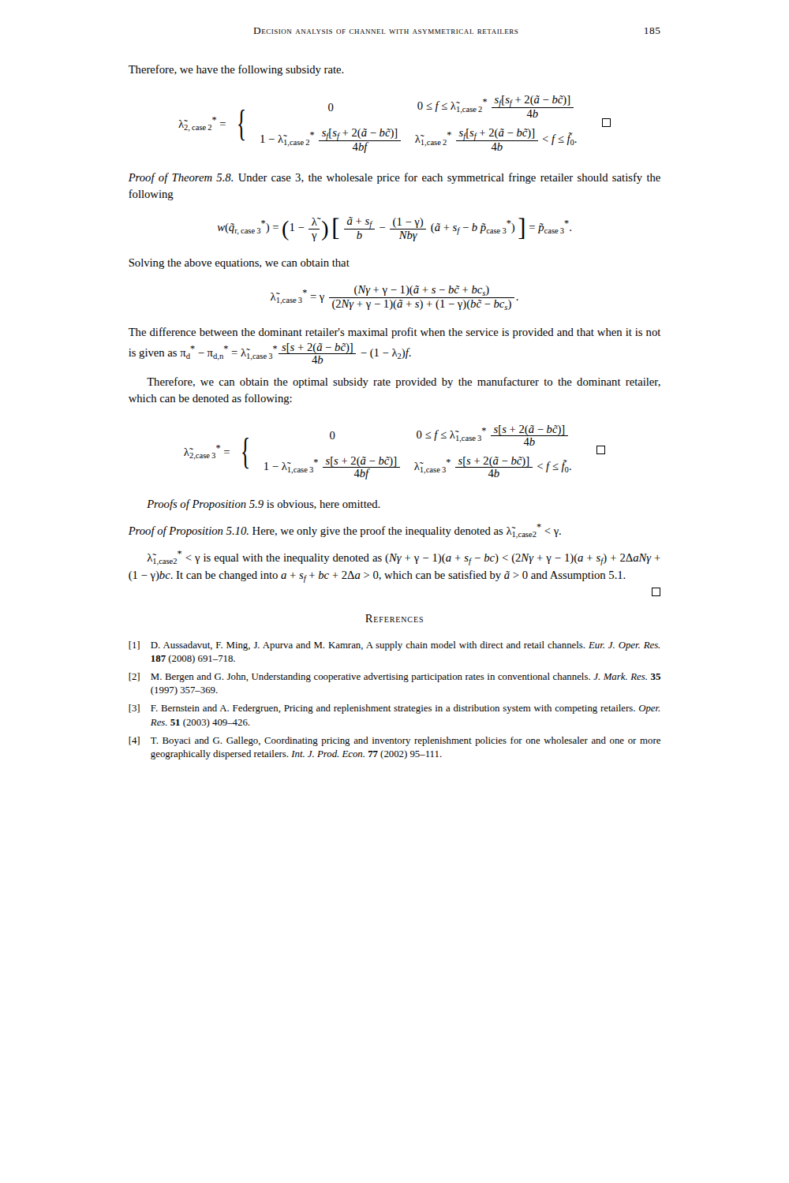Decision analysis of channel with asymmetrical retailers 185
Therefore, we have the following subsidy rate.
λ̃2, case 2* = {
| 0 | 0 ≤ f ≤ λ̃ 1,case 2 * s f [ s f + 2( ã − bc̃ )] 4 b |
| 1 − λ̃ 1,case 2 * s f [ s f + 2( ã − bc̃ )] 4 bf | λ̃ 1,case 2 * s f [ s f + 2( ã − bc̃ )] 4 b < f ≤ f̃ 0 . |
Proof of Theorem 5.8. Under case 3, the wholesale price for each symmetrical fringe retailer should satisfy the following
w(q̃r, case 3*) = (1 − λ̃γ) [ ã + sf b − (1 − γ) Nbγ (ã + sf − b p̃case 3*) ] = p̃case 3*.
Solving the above equations, we can obtain that
λ̃1,case 3* = γ (Nγ + γ − 1)(ã + s − bc̃ + bcs) (2Nγ + γ − 1)(ã + s) + (1 − γ)(bc̃ − bcs) .
The difference between the dominant retailer's maximal profit when the service is provided and that when it is not is given as πd* − πd,n* = λ̃1,case 3*s[s + 2(ã − bc̃)] 4b − (1 − λ2)f.
Therefore, we can obtain the optimal subsidy rate provided by the manufacturer to the dominant retailer, which can be denoted as following:
λ̃2,case 3* = {
| 0 | 0 ≤ f ≤ λ̃ 1,case 3 * s [ s + 2( ã − bc̃ )] 4 b |
| 1 − λ̃ 1,case 3 * s [ s + 2( ã − bc̃ )] 4 bf | λ̃ 1,case 3 * s [ s + 2( ã − bc̃ )] 4 b < f ≤ f̃ 0 . |
Proofs of Proposition 5.9 is obvious, here omitted.
Proof of Proposition 5.10. Here, we only give the proof the inequality denoted as λ̃1,case2* < γ.
λ̃1,case2* < γ is equal with the inequality denoted as (Nγ + γ − 1)(a + sf − bc) < (2Nγ + γ − 1)(a + sf) + 2ΔaNγ + (1 − γ)bc. It can be changed into a + sf + bc + 2Δa > 0, which can be satisfied by ã > 0 and Assumption 5.1.
References
[1] D. Aussadavut, F. Ming, J. Apurva and M. Kamran, A supply chain model with direct and retail channels. Eur. J. Oper. Res. 187 (2008) 691–718.
[2] M. Bergen and G. John, Understanding cooperative advertising participation rates in conventional channels. J. Mark. Res. 35 (1997) 357–369.
[3] F. Bernstein and A. Federgruen, Pricing and replenishment strategies in a distribution system with competing retailers. Oper. Res. 51 (2003) 409–426.
[4] T. Boyaci and G. Gallego, Coordinating pricing and inventory replenishment policies for one wholesaler and one or more geographically dispersed retailers. Int. J. Prod. Econ. 77 (2002) 95–111.